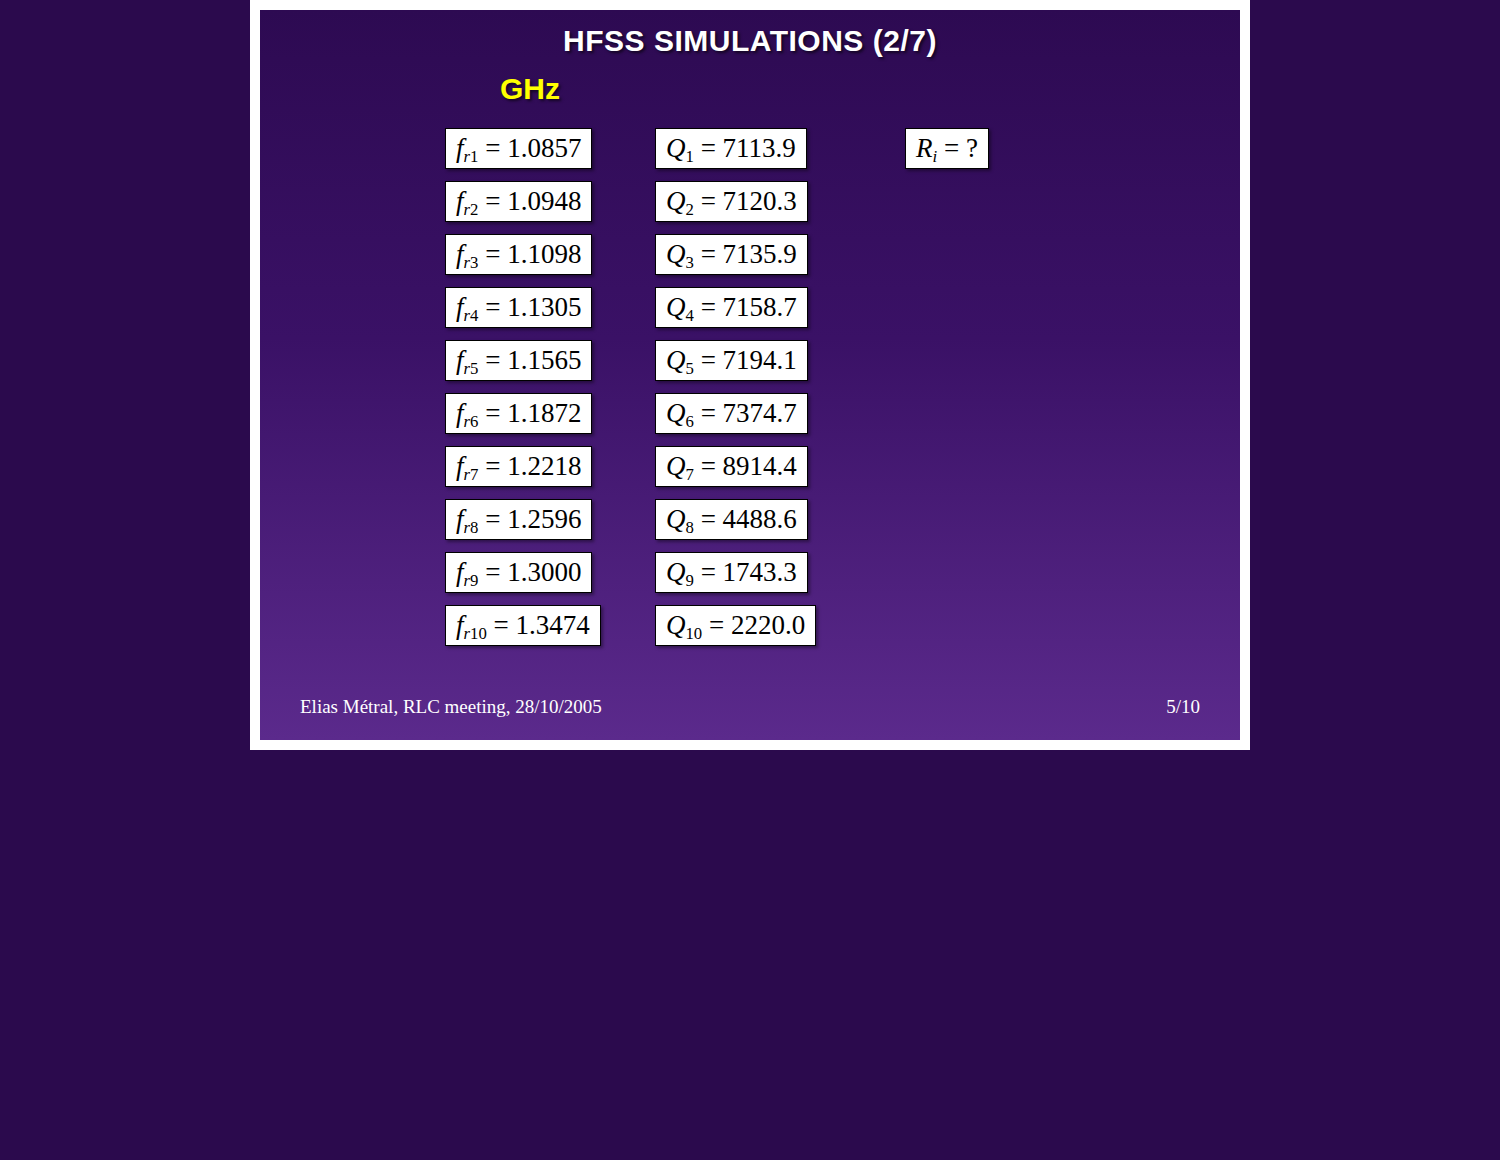HFSS SIMULATIONS (2/7)
GHz
fr1 = 1.0857
fr2 = 1.0948
fr3 = 1.1098
fr4 = 1.1305
fr5 = 1.1565
fr6 = 1.1872
fr7 = 1.2218
fr8 = 1.2596
fr9 = 1.3000
fr10 = 1.3474
Q1 = 7113.9
Q2 = 7120.3
Q3 = 7135.9
Q4 = 7158.7
Q5 = 7194.1
Q6 = 7374.7
Q7 = 8914.4
Q8 = 4488.6
Q9 = 1743.3
Q10 = 2220.0
Ri = ?
Elias Métral, RLC meeting, 28/10/2005 5/10